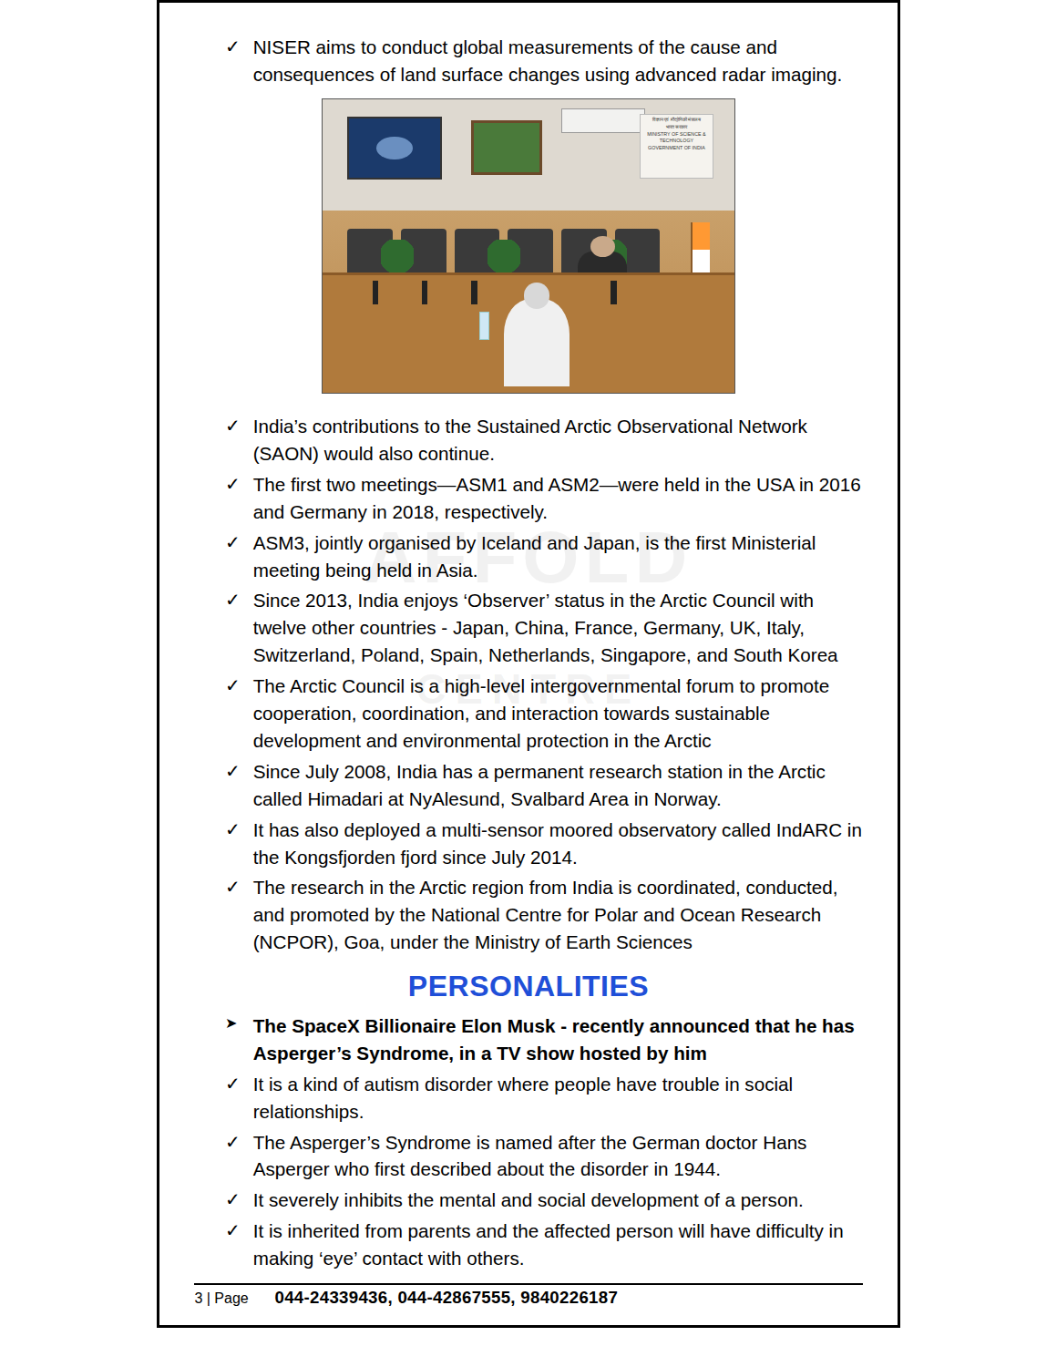AFFOLD
CENTRE
NISER aims to conduct global measurements of the cause and consequences of land surface changes using advanced radar imaging.
विज्ञान एवं प्रौद्योगिकी मंत्रालय
भारत सरकार
MINISTRY OF SCIENCE & TECHNOLOGY
GOVERNMENT OF INDIA
India’s contributions to the Sustained Arctic Observational Network (SAON) would also continue.
The first two meetings—ASM1 and ASM2—were held in the USA in 2016 and Germany in 2018, respectively.
ASM3, jointly organised by Iceland and Japan, is the first Ministerial meeting being held in Asia.
Since 2013, India enjoys ‘Observer’ status in the Arctic Council with twelve other countries - Japan, China, France, Germany, UK, Italy, Switzerland, Poland, Spain, Netherlands, Singapore, and South Korea
The Arctic Council is a high-level intergovernmental forum to promote cooperation, coordination, and interaction towards sustainable development and environmental protection in the Arctic
Since July 2008, India has a permanent research station in the Arctic called Himadari at NyAlesund, Svalbard Area in Norway.
It has also deployed a multi-sensor moored observatory called IndARC in the Kongsfjorden fjord since July 2014.
The research in the Arctic region from India is coordinated, conducted, and promoted by the National Centre for Polar and Ocean Research (NCPOR), Goa, under the Ministry of Earth Sciences
PERSONALITIES
The SpaceX Billionaire Elon Musk - recently announced that he has Asperger’s Syndrome, in a TV show hosted by him
It is a kind of autism disorder where people have trouble in social relationships.
The Asperger’s Syndrome is named after the German doctor Hans Asperger who first described about the disorder in 1944.
It severely inhibits the mental and social development of a person.
It is inherited from parents and the affected person will have difficulty in making ‘eye’ contact with others.
3 | Page 044-24339436, 044-42867555, 9840226187